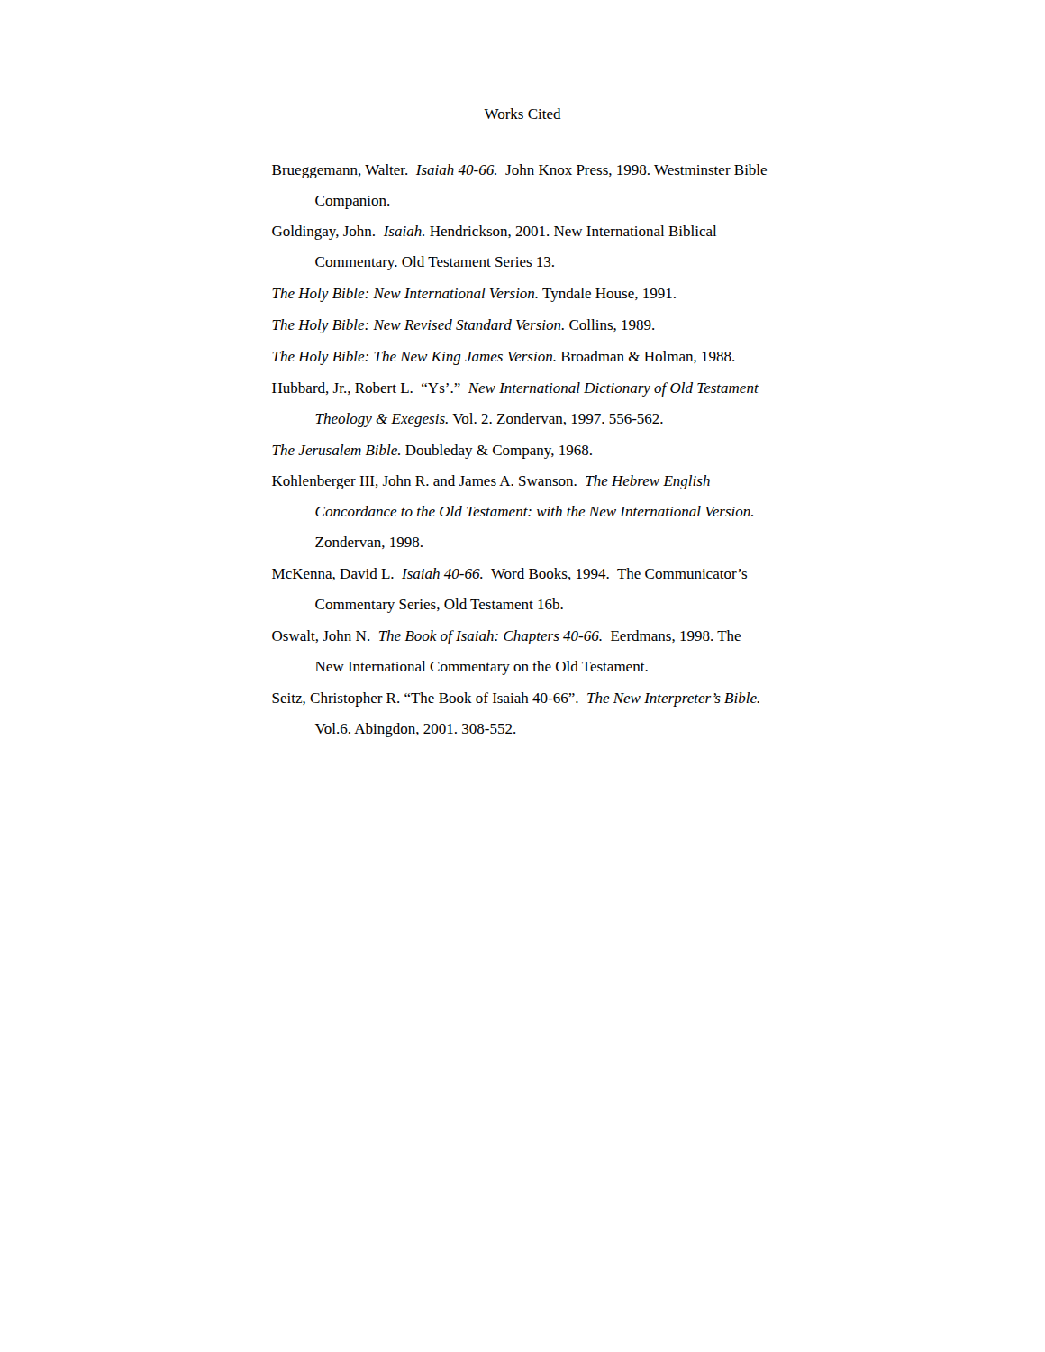Works Cited
Brueggemann, Walter. Isaiah 40-66. John Knox Press, 1998. Westminster Bible Companion.
Goldingay, John. Isaiah. Hendrickson, 2001. New International Biblical Commentary. Old Testament Series 13.
The Holy Bible: New International Version. Tyndale House, 1991.
The Holy Bible: New Revised Standard Version. Collins, 1989.
The Holy Bible: The New King James Version. Broadman & Holman, 1988.
Hubbard, Jr., Robert L. “Ys’.” New International Dictionary of Old Testament Theology & Exegesis. Vol. 2. Zondervan, 1997. 556-562.
The Jerusalem Bible. Doubleday & Company, 1968.
Kohlenberger III, John R. and James A. Swanson. The Hebrew English Concordance to the Old Testament: with the New International Version. Zondervan, 1998.
McKenna, David L. Isaiah 40-66. Word Books, 1994. The Communicator’s Commentary Series, Old Testament 16b.
Oswalt, John N. The Book of Isaiah: Chapters 40-66. Eerdmans, 1998. The New International Commentary on the Old Testament.
Seitz, Christopher R. “The Book of Isaiah 40-66”. The New Interpreter’s Bible. Vol.6. Abingdon, 2001. 308-552.